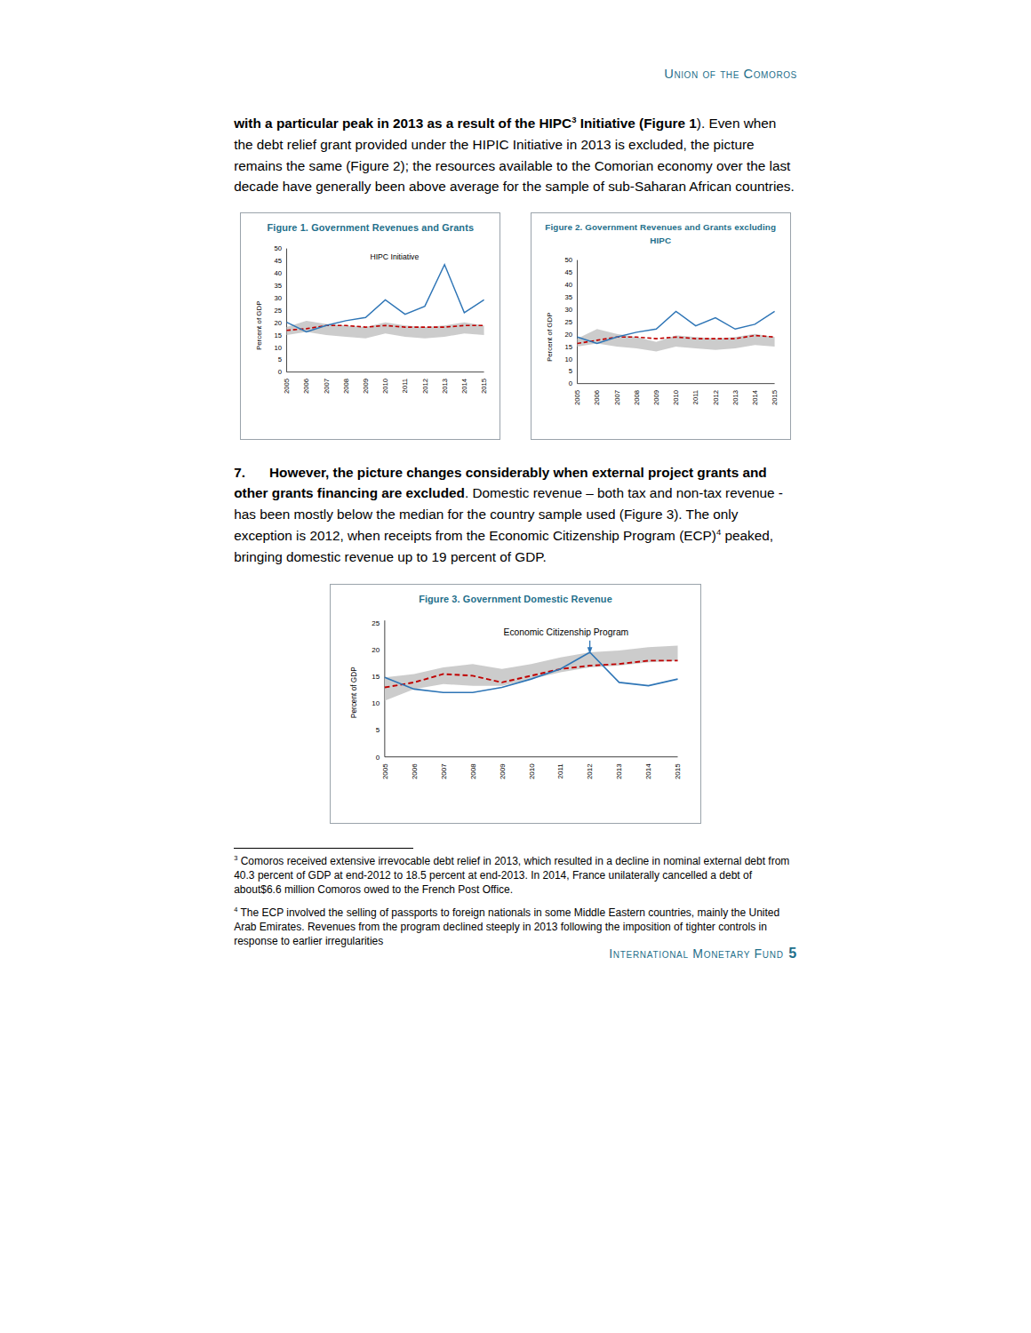Union of the Comoros
with a particular peak in 2013 as a result of the HIPC3 Initiative (Figure 1). Even when the debt relief grant provided under the HIPIC Initiative in 2013 is excluded, the picture remains the same (Figure 2); the resources available to the Comorian economy over the last decade have generally been above average for the sample of sub-Saharan African countries.
Figure 1. Government Revenues and Grants
50 45 40 35 30 25 20 15 10 5 0 Percent of GDP HIPC Initiative 2005 2006 2007 2008 2009 2010 2011 2012 2013 2014 2015
Figure 2. Government Revenues and Grants excluding HIPC
50 45 40 35 30 25 20 15 10 5 0 Percent of GDP 2005 2006 2007 2008 2009 2010 2011 2012 2013 2014 2015
7. However, the picture changes considerably when external project grants and other grants financing are excluded. Domestic revenue – both tax and non-tax revenue - has been mostly below the median for the country sample used (Figure 3). The only exception is 2012, when receipts from the Economic Citizenship Program (ECP)4 peaked, bringing domestic revenue up to 19 percent of GDP.
Figure 3. Government Domestic Revenue
25 20 15 10 5 0 Percent of GDP Economic Citizenship Program 2005 2006 2007 2008 2009 2010 2011 2012 2013 2014 2015
3 Comoros received extensive irrevocable debt relief in 2013, which resulted in a decline in nominal external debt from 40.3 percent of GDP at end-2012 to 18.5 percent at end-2013. In 2014, France unilaterally cancelled a debt of about$6.6 million Comoros owed to the French Post Office.
4 The ECP involved the selling of passports to foreign nationals in some Middle Eastern countries, mainly the United Arab Emirates. Revenues from the program declined steeply in 2013 following the imposition of tighter controls in response to earlier irregularities
International Monetary Fund5